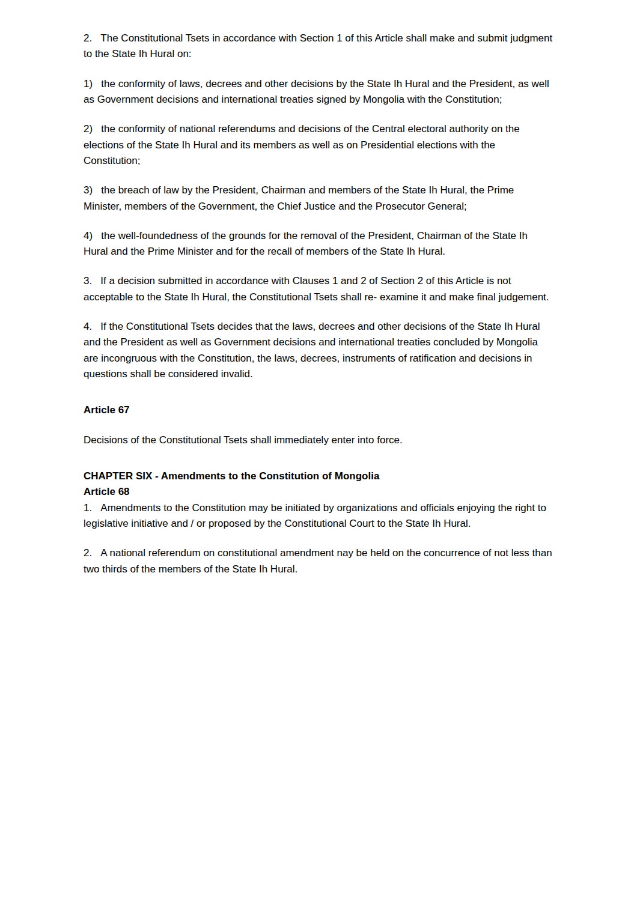2. The Constitutional Tsets in accordance with Section 1 of this Article shall make and submit judgment to the State Ih Hural on:
1) the conformity of laws, decrees and other decisions by the State Ih Hural and the President, as well as Government decisions and international treaties signed by Mongolia with the Constitution;
2) the conformity of national referendums and decisions of the Central electoral authority on the elections of the State Ih Hural and its members as well as on Presidential elections with the Constitution;
3) the breach of law by the President, Chairman and members of the State Ih Hural, the Prime Minister, members of the Government, the Chief Justice and the Prosecutor General;
4) the well-foundedness of the grounds for the removal of the President, Chairman of the State Ih Hural and the Prime Minister and for the recall of members of the State Ih Hural.
3. If a decision submitted in accordance with Clauses 1 and 2 of Section 2 of this Article is not acceptable to the State Ih Hural, the Constitutional Tsets shall re- examine it and make final judgement.
4. If the Constitutional Tsets decides that the laws, decrees and other decisions of the State Ih Hural and the President as well as Government decisions and international treaties concluded by Mongolia are incongruous with the Constitution, the laws, decrees, instruments of ratification and decisions in questions shall be considered invalid.
Article 67
Decisions of the Constitutional Tsets shall immediately enter into force.
CHAPTER SIX - Amendments to the Constitution of Mongolia
Article 68
1. Amendments to the Constitution may be initiated by organizations and officials enjoying the right to legislative initiative and / or proposed by the Constitutional Court to the State Ih Hural.
2. A national referendum on constitutional amendment nay be held on the concurrence of not less than two thirds of the members of the State Ih Hural.